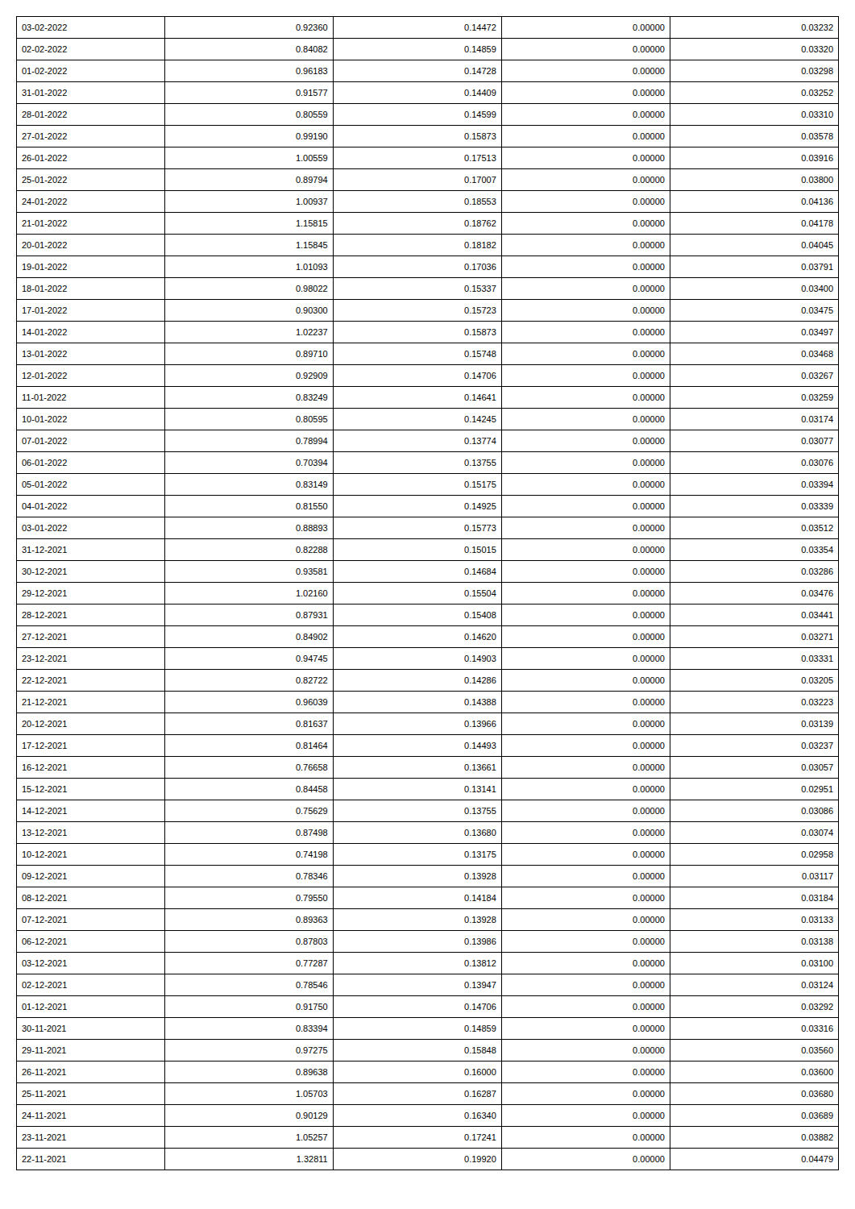| 03-02-2022 | 0.92360 | 0.14472 | 0.00000 | 0.03232 |
| 02-02-2022 | 0.84082 | 0.14859 | 0.00000 | 0.03320 |
| 01-02-2022 | 0.96183 | 0.14728 | 0.00000 | 0.03298 |
| 31-01-2022 | 0.91577 | 0.14409 | 0.00000 | 0.03252 |
| 28-01-2022 | 0.80559 | 0.14599 | 0.00000 | 0.03310 |
| 27-01-2022 | 0.99190 | 0.15873 | 0.00000 | 0.03578 |
| 26-01-2022 | 1.00559 | 0.17513 | 0.00000 | 0.03916 |
| 25-01-2022 | 0.89794 | 0.17007 | 0.00000 | 0.03800 |
| 24-01-2022 | 1.00937 | 0.18553 | 0.00000 | 0.04136 |
| 21-01-2022 | 1.15815 | 0.18762 | 0.00000 | 0.04178 |
| 20-01-2022 | 1.15845 | 0.18182 | 0.00000 | 0.04045 |
| 19-01-2022 | 1.01093 | 0.17036 | 0.00000 | 0.03791 |
| 18-01-2022 | 0.98022 | 0.15337 | 0.00000 | 0.03400 |
| 17-01-2022 | 0.90300 | 0.15723 | 0.00000 | 0.03475 |
| 14-01-2022 | 1.02237 | 0.15873 | 0.00000 | 0.03497 |
| 13-01-2022 | 0.89710 | 0.15748 | 0.00000 | 0.03468 |
| 12-01-2022 | 0.92909 | 0.14706 | 0.00000 | 0.03267 |
| 11-01-2022 | 0.83249 | 0.14641 | 0.00000 | 0.03259 |
| 10-01-2022 | 0.80595 | 0.14245 | 0.00000 | 0.03174 |
| 07-01-2022 | 0.78994 | 0.13774 | 0.00000 | 0.03077 |
| 06-01-2022 | 0.70394 | 0.13755 | 0.00000 | 0.03076 |
| 05-01-2022 | 0.83149 | 0.15175 | 0.00000 | 0.03394 |
| 04-01-2022 | 0.81550 | 0.14925 | 0.00000 | 0.03339 |
| 03-01-2022 | 0.88893 | 0.15773 | 0.00000 | 0.03512 |
| 31-12-2021 | 0.82288 | 0.15015 | 0.00000 | 0.03354 |
| 30-12-2021 | 0.93581 | 0.14684 | 0.00000 | 0.03286 |
| 29-12-2021 | 1.02160 | 0.15504 | 0.00000 | 0.03476 |
| 28-12-2021 | 0.87931 | 0.15408 | 0.00000 | 0.03441 |
| 27-12-2021 | 0.84902 | 0.14620 | 0.00000 | 0.03271 |
| 23-12-2021 | 0.94745 | 0.14903 | 0.00000 | 0.03331 |
| 22-12-2021 | 0.82722 | 0.14286 | 0.00000 | 0.03205 |
| 21-12-2021 | 0.96039 | 0.14388 | 0.00000 | 0.03223 |
| 20-12-2021 | 0.81637 | 0.13966 | 0.00000 | 0.03139 |
| 17-12-2021 | 0.81464 | 0.14493 | 0.00000 | 0.03237 |
| 16-12-2021 | 0.76658 | 0.13661 | 0.00000 | 0.03057 |
| 15-12-2021 | 0.84458 | 0.13141 | 0.00000 | 0.02951 |
| 14-12-2021 | 0.75629 | 0.13755 | 0.00000 | 0.03086 |
| 13-12-2021 | 0.87498 | 0.13680 | 0.00000 | 0.03074 |
| 10-12-2021 | 0.74198 | 0.13175 | 0.00000 | 0.02958 |
| 09-12-2021 | 0.78346 | 0.13928 | 0.00000 | 0.03117 |
| 08-12-2021 | 0.79550 | 0.14184 | 0.00000 | 0.03184 |
| 07-12-2021 | 0.89363 | 0.13928 | 0.00000 | 0.03133 |
| 06-12-2021 | 0.87803 | 0.13986 | 0.00000 | 0.03138 |
| 03-12-2021 | 0.77287 | 0.13812 | 0.00000 | 0.03100 |
| 02-12-2021 | 0.78546 | 0.13947 | 0.00000 | 0.03124 |
| 01-12-2021 | 0.91750 | 0.14706 | 0.00000 | 0.03292 |
| 30-11-2021 | 0.83394 | 0.14859 | 0.00000 | 0.03316 |
| 29-11-2021 | 0.97275 | 0.15848 | 0.00000 | 0.03560 |
| 26-11-2021 | 0.89638 | 0.16000 | 0.00000 | 0.03600 |
| 25-11-2021 | 1.05703 | 0.16287 | 0.00000 | 0.03680 |
| 24-11-2021 | 0.90129 | 0.16340 | 0.00000 | 0.03689 |
| 23-11-2021 | 1.05257 | 0.17241 | 0.00000 | 0.03882 |
| 22-11-2021 | 1.32811 | 0.19920 | 0.00000 | 0.04479 |